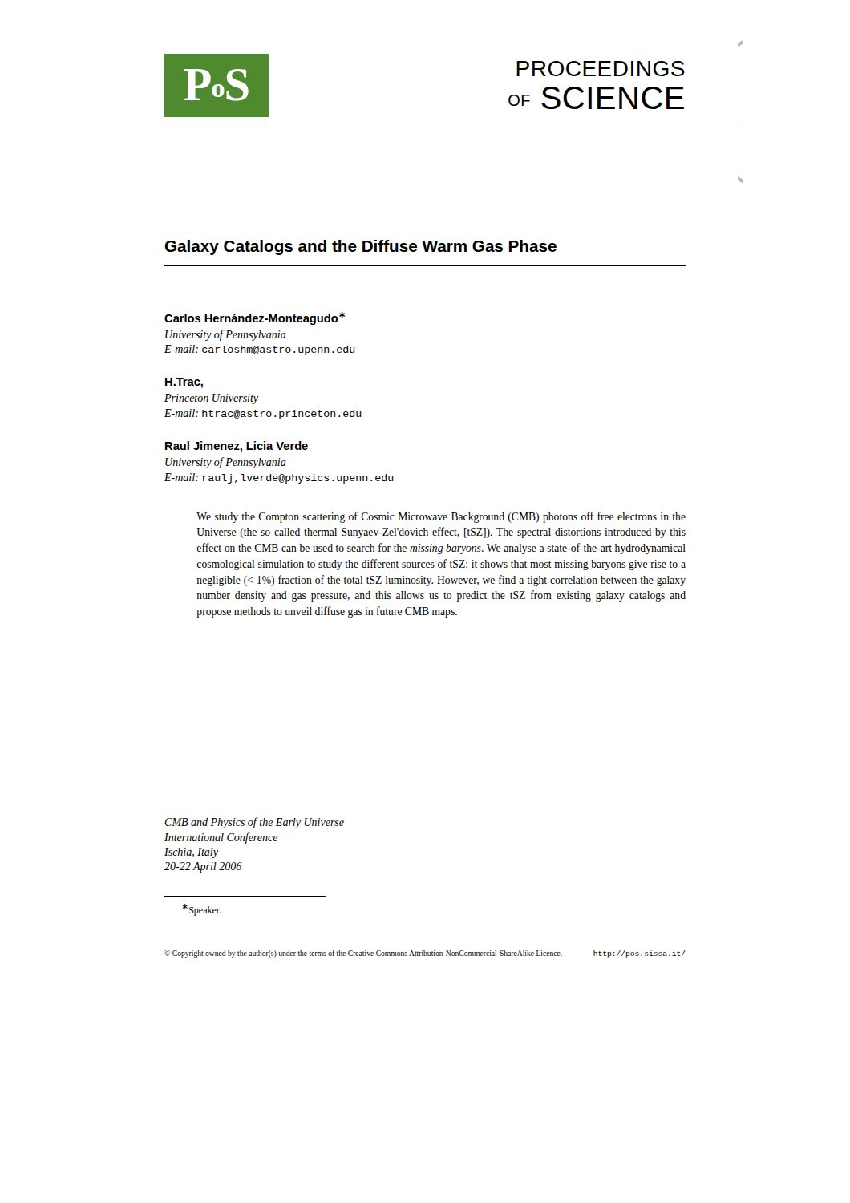Po S
PROCEEDINGS
OF SCIENCE
PoS(CMB2006)038
Galaxy Catalogs and the Diffuse Warm Gas Phase
Carlos Hernández-Monteagudo∗
University of Pennsylvania
E-mail: carloshm@astro.upenn.edu
H.Trac,
Princeton University
E-mail: htrac@astro.princeton.edu
Raul Jimenez, Licia Verde
University of Pennsylvania
E-mail: raulj,lverde@physics.upenn.edu
We study the Compton scattering of Cosmic Microwave Background (CMB) photons off free electrons in the Universe (the so called thermal Sunyaev-Zel'dovich effect, [tSZ]). The spectral distortions introduced by this effect on the CMB can be used to search for the missing baryons. We analyse a state-of-the-art hydrodynamical cosmological simulation to study the different sources of tSZ: it shows that most missing baryons give rise to a negligible (< 1%) fraction of the total tSZ luminosity. However, we find a tight correlation between the galaxy number density and gas pressure, and this allows us to predict the tSZ from existing galaxy catalogs and propose methods to unveil diffuse gas in future CMB maps.
CMB and Physics of the Early Universe
International Conference
Ischia, Italy
20-22 April 2006
∗Speaker.
© Copyright owned by the author(s) under the terms of the Creative Commons Attribution-NonCommercial-ShareAlike Licence.
http://pos.sissa.it/